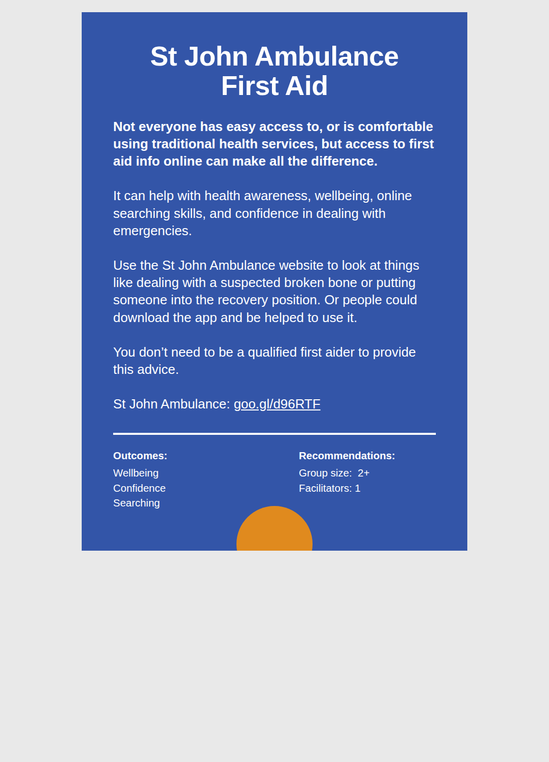St John Ambulance
First Aid
Not everyone has easy access to, or is comfortable using traditional health services, but access to first aid info online can make all the difference.
It can help with health awareness, wellbeing, online searching skills, and confidence in dealing with emergencies.
Use the St John Ambulance website to look at things like dealing with a suspected broken bone or putting someone into the recovery position. Or people could download the app and be helped to use it.
You don’t need to be a qualified first aider to provide this advice.
St John Ambulance: goo.gl/d96RTF
Outcomes:
Wellbeing
Confidence
Searching
Recommendations:
Group size: 2+
Facilitators: 1